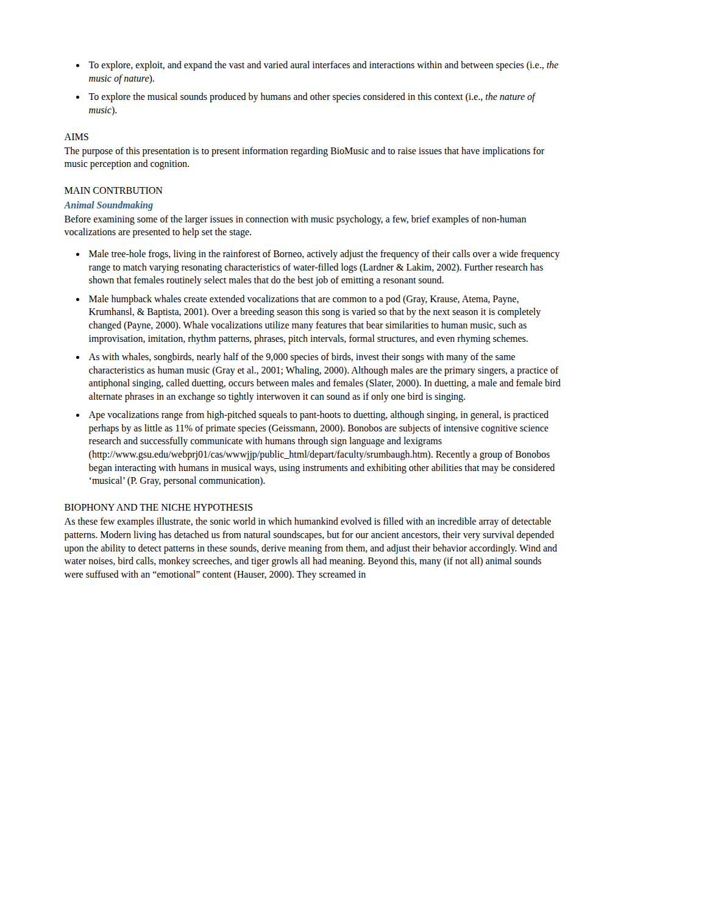To explore, exploit, and expand the vast and varied aural interfaces and interactions within and between species (i.e., the music of nature).
To explore the musical sounds produced by humans and other species considered in this context (i.e., the nature of music).
Aims
The purpose of this presentation is to present information regarding BioMusic and to raise issues that have implications for music perception and cognition.
Main Contrbution
Animal Soundmaking
Before examining some of the larger issues in connection with music psychology, a few, brief examples of non-human vocalizations are presented to help set the stage.
Male tree-hole frogs, living in the rainforest of Borneo, actively adjust the frequency of their calls over a wide frequency range to match varying resonating characteristics of water-filled logs (Lardner & Lakim, 2002). Further research has shown that females routinely select males that do the best job of emitting a resonant sound.
Male humpback whales create extended vocalizations that are common to a pod (Gray, Krause, Atema, Payne, Krumhansl, & Baptista, 2001). Over a breeding season this song is varied so that by the next season it is completely changed (Payne, 2000). Whale vocalizations utilize many features that bear similarities to human music, such as improvisation, imitation, rhythm patterns, phrases, pitch intervals, formal structures, and even rhyming schemes.
As with whales, songbirds, nearly half of the 9,000 species of birds, invest their songs with many of the same characteristics as human music (Gray et al., 2001; Whaling, 2000). Although males are the primary singers, a practice of antiphonal singing, called duetting, occurs between males and females (Slater, 2000). In duetting, a male and female bird alternate phrases in an exchange so tightly interwoven it can sound as if only one bird is singing.
Ape vocalizations range from high-pitched squeals to pant-hoots to duetting, although singing, in general, is practiced perhaps by as little as 11% of primate species (Geissmann, 2000). Bonobos are subjects of intensive cognitive science research and successfully communicate with humans through sign language and lexigrams (http://www.gsu.edu/webprj01/cas/wwwjjp/public_html/depart/faculty/srumbaugh.htm). Recently a group of Bonobos began interacting with humans in musical ways, using instruments and exhibiting other abilities that may be considered ‘musical’ (P. Gray, personal communication).
Biophony and the Niche Hypothesis
As these few examples illustrate, the sonic world in which humankind evolved is filled with an incredible array of detectable patterns. Modern living has detached us from natural soundscapes, but for our ancient ancestors, their very survival depended upon the ability to detect patterns in these sounds, derive meaning from them, and adjust their behavior accordingly. Wind and water noises, bird calls, monkey screeches, and tiger growls all had meaning. Beyond this, many (if not all) animal sounds were suffused with an “emotional” content (Hauser, 2000). They screamed in